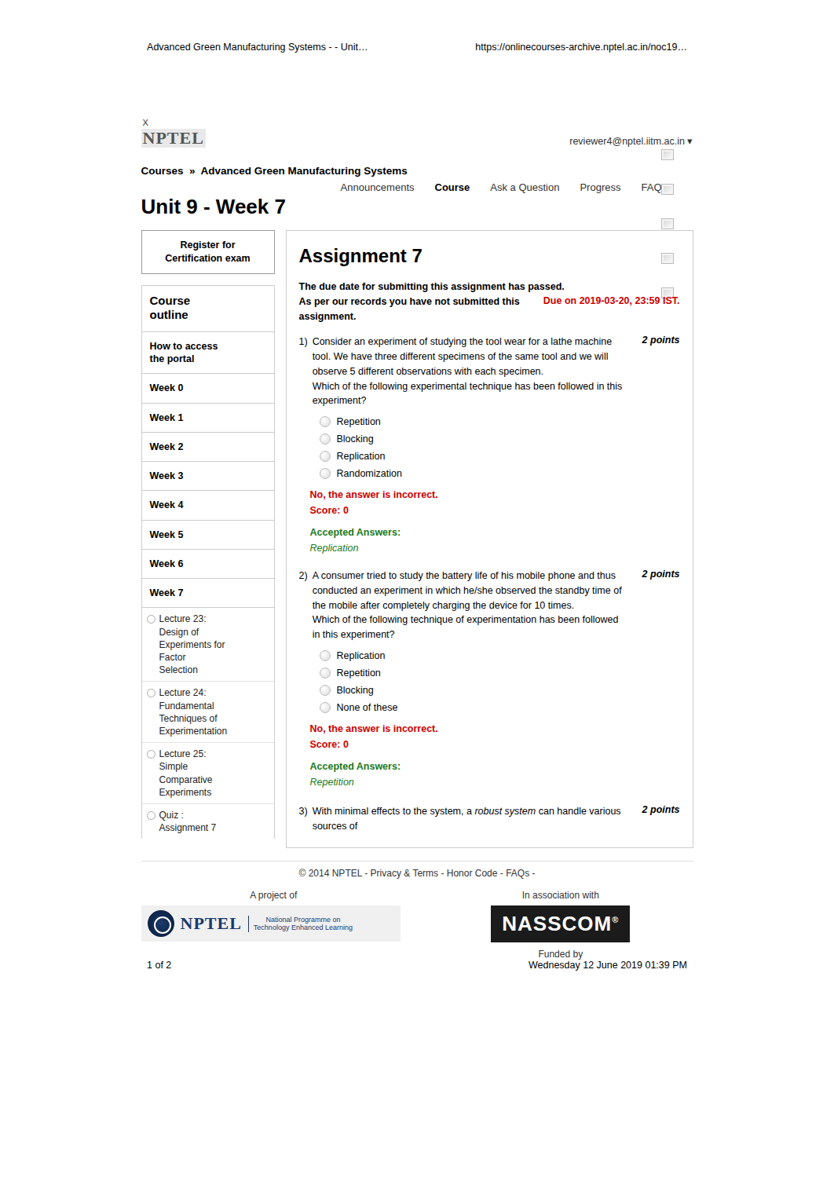Advanced Green Manufacturing Systems - - Unit…
https://onlinecourses-archive.nptel.ac.in/noc19…
X
NPTEL
reviewer4@nptel.iitm.ac.in ▾
Courses » Advanced Green Manufacturing Systems
Announcements Course Ask a Question Progress FAQ
Unit 9 - Week 7
Register for
Certification exam
Course
outline
How to access
the portal
Week 0
Week 1
Week 2
Week 3
Week 4
Week 5
Week 6
Week 7
Lecture 23:
Design of
Experiments for
Factor
Selection
Lecture 24:
Fundamental
Techniques of
Experimentation
Lecture 25:
Simple
Comparative
Experiments
Quiz :
Assignment 7
Assignment 7
The due date for submitting this assignment has passed.
As per our records you have not submitted this
assignment. Due on 2019-03-20, 23:59 IST.
2 points
1)
Consider an experiment of studying the tool wear for a lathe machine tool. We have three different specimens of the same tool and we will observe 5 different observations with each specimen.
Which of the following experimental technique has been followed in this experiment?
Repetition
Blocking
Replication
Randomization
No, the answer is incorrect.
Score: 0
Accepted Answers:
Replication
2 points
2)
A consumer tried to study the battery life of his mobile phone and thus conducted an experiment in which he/she observed the standby time of the mobile after completely charging the device for 10 times.
Which of the following technique of experimentation has been followed in this experiment?
Replication
Repetition
Blocking
None of these
No, the answer is incorrect.
Score: 0
Accepted Answers:
Repetition
2 points
3)
With minimal effects to the system, a robust system can handle various sources of
© 2014 NPTEL - Privacy & Terms - Honor Code - FAQs -
A project of
NPTEL
National Programme on
Technology Enhanced Learning
In association with
NASSCOM®
Funded by
1 of 2
Wednesday 12 June 2019 01:39 PM